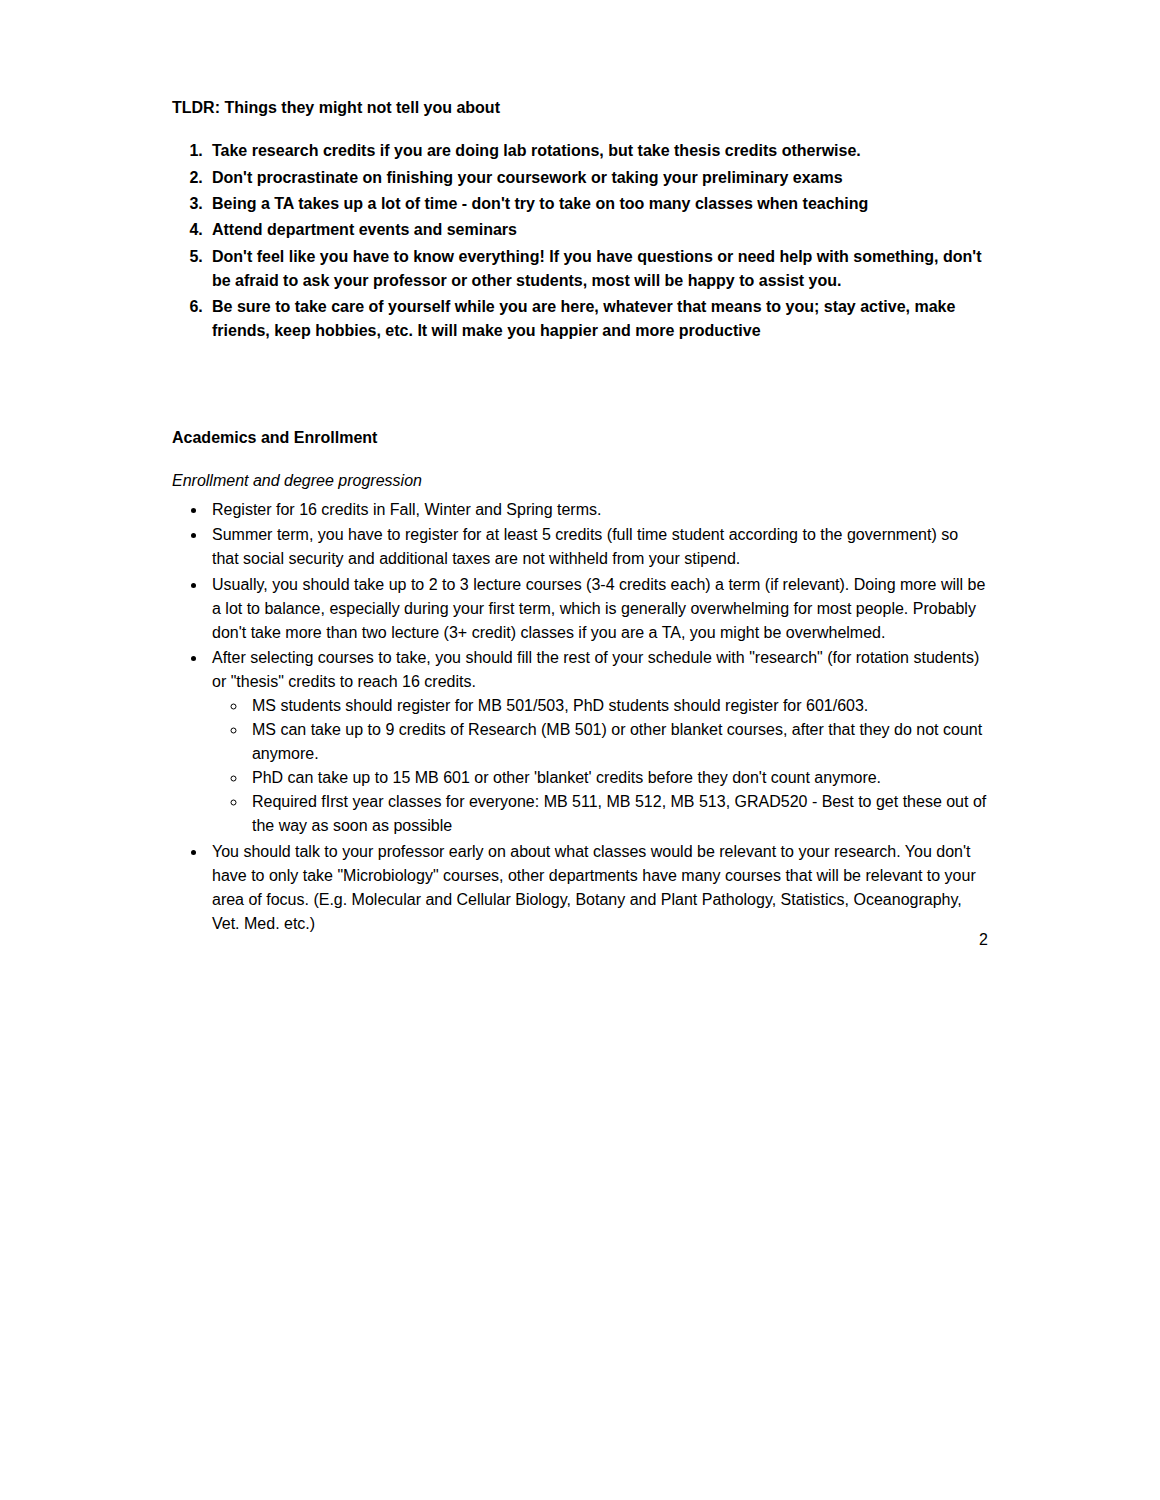TLDR: Things they might not tell you about
Take research credits if you are doing lab rotations, but take thesis credits otherwise.
Don't procrastinate on finishing your coursework or taking your preliminary exams
Being a TA takes up a lot of time - don't try to take on too many classes when teaching
Attend department events and seminars
Don't feel like you have to know everything! If you have questions or need help with something, don't be afraid to ask your professor or other students, most will be happy to assist you.
Be sure to take care of yourself while you are here, whatever that means to you; stay active, make friends, keep hobbies, etc. It will make you happier and more productive
Academics and Enrollment
Enrollment and degree progression
Register for 16 credits in Fall, Winter and Spring terms.
Summer term, you have to register for at least 5 credits (full time student according to the government) so that social security and additional taxes are not withheld from your stipend.
Usually, you should take up to 2 to 3 lecture courses (3-4 credits each) a term (if relevant). Doing more will be a lot to balance, especially during your first term, which is generally overwhelming for most people. Probably don't take more than two lecture (3+ credit) classes if you are a TA, you might be overwhelmed.
After selecting courses to take, you should fill the rest of your schedule with "research" (for rotation students) or "thesis" credits to reach 16 credits.
MS students should register for MB 501/503, PhD students should register for 601/603.
MS can take up to 9 credits of Research (MB 501) or other blanket courses, after that they do not count anymore.
PhD can take up to 15 MB 601 or other 'blanket' credits before they don't count anymore.
Required fIrst year classes for everyone: MB 511, MB 512, MB 513, GRAD520 - Best to get these out of the way as soon as possible
You should talk to your professor early on about what classes would be relevant to your research. You don't have to only take "Microbiology" courses, other departments have many courses that will be relevant to your area of focus. (E.g. Molecular and Cellular Biology, Botany and Plant Pathology, Statistics, Oceanography, Vet. Med. etc.)
2